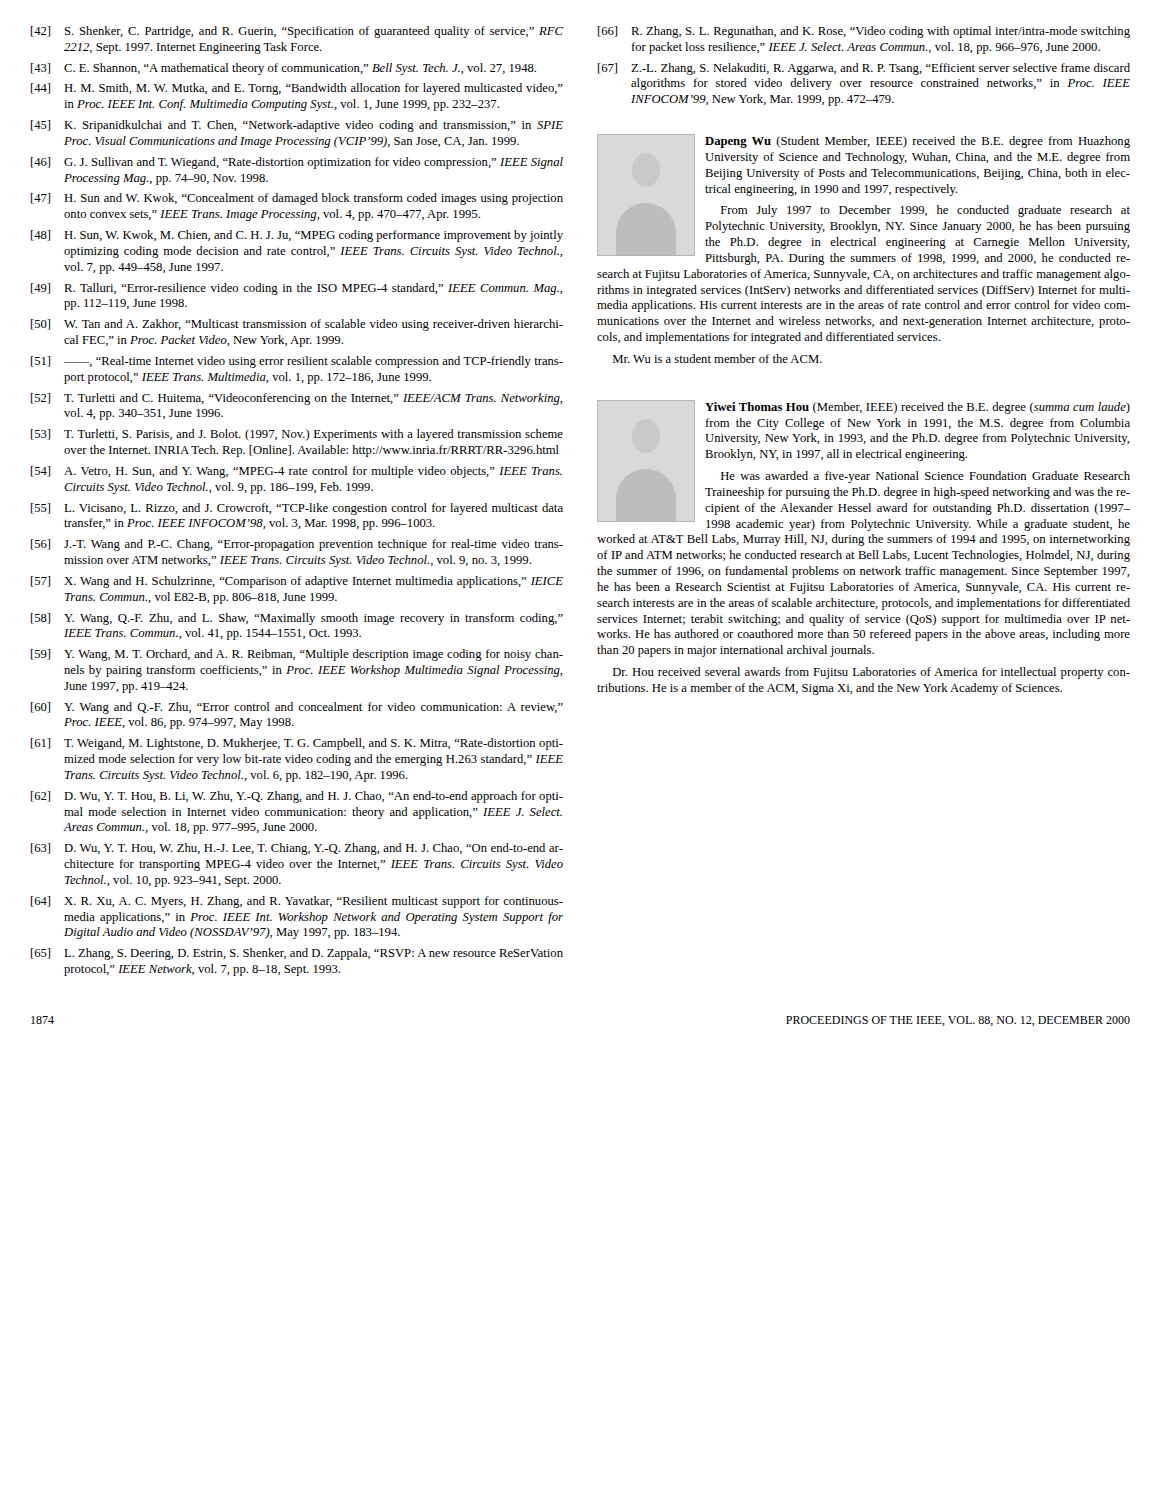[42] S. Shenker, C. Partridge, and R. Guerin, “Specification of guaranteed quality of service,” RFC 2212, Sept. 1997. Internet Engineering Task Force.
[43] C. E. Shannon, “A mathematical theory of communication,” Bell Syst. Tech. J., vol. 27, 1948.
[44] H. M. Smith, M. W. Mutka, and E. Torng, “Bandwidth allocation for layered multicasted video,” in Proc. IEEE Int. Conf. Multimedia Computing Syst., vol. 1, June 1999, pp. 232–237.
[45] K. Sripanidkulchai and T. Chen, “Network-adaptive video coding and transmission,” in SPIE Proc. Visual Communications and Image Processing (VCIP’99), San Jose, CA, Jan. 1999.
[46] G. J. Sullivan and T. Wiegand, “Rate-distortion optimization for video compression,” IEEE Signal Processing Mag., pp. 74–90, Nov. 1998.
[47] H. Sun and W. Kwok, “Concealment of damaged block transform coded images using projection onto convex sets,” IEEE Trans. Image Processing, vol. 4, pp. 470–477, Apr. 1995.
[48] H. Sun, W. Kwok, M. Chien, and C. H. J. Ju, “MPEG coding performance improvement by jointly optimizing coding mode decision and rate control,” IEEE Trans. Circuits Syst. Video Technol., vol. 7, pp. 449–458, June 1997.
[49] R. Talluri, “Error-resilience video coding in the ISO MPEG-4 standard,” IEEE Commun. Mag., pp. 112–119, June 1998.
[50] W. Tan and A. Zakhor, “Multicast transmission of scalable video using receiver-driven hierarchical FEC,” in Proc. Packet Video, New York, Apr. 1999.
[51]——, “Real-time Internet video using error resilient scalable compression and TCP-friendly transport protocol,” IEEE Trans. Multimedia, vol. 1, pp. 172–186, June 1999.
[52] T. Turletti and C. Huitema, “Videoconferencing on the Internet,” IEEE/ACM Trans. Networking, vol. 4, pp. 340–351, June 1996.
[53] T. Turletti, S. Parisis, and J. Bolot. (1997, Nov.) Experiments with a layered transmission scheme over the Internet. INRIA Tech. Rep. [Online]. Available: http://www.inria.fr/RRRT/RR-3296.html
[54] A. Vetro, H. Sun, and Y. Wang, “MPEG-4 rate control for multiple video objects,” IEEE Trans. Circuits Syst. Video Technol., vol. 9, pp. 186–199, Feb. 1999.
[55] L. Vicisano, L. Rizzo, and J. Crowcroft, “TCP-like congestion control for layered multicast data transfer,” in Proc. IEEE INFOCOM’98, vol. 3, Mar. 1998, pp. 996–1003.
[56] J.-T. Wang and P.-C. Chang, “Error-propagation prevention technique for real-time video transmission over ATM networks,” IEEE Trans. Circuits Syst. Video Technol., vol. 9, no. 3, 1999.
[57] X. Wang and H. Schulzrinne, “Comparison of adaptive Internet multimedia applications,” IEICE Trans. Commun., vol E82-B, pp. 806–818, June 1999.
[58] Y. Wang, Q.-F. Zhu, and L. Shaw, “Maximally smooth image recovery in transform coding,” IEEE Trans. Commun., vol. 41, pp. 1544–1551, Oct. 1993.
[59] Y. Wang, M. T. Orchard, and A. R. Reibman, “Multiple description image coding for noisy channels by pairing transform coefficients,” in Proc. IEEE Workshop Multimedia Signal Processing, June 1997, pp. 419–424.
[60] Y. Wang and Q.-F. Zhu, “Error control and concealment for video communication: A review,” Proc. IEEE, vol. 86, pp. 974–997, May 1998.
[61] T. Weigand, M. Lightstone, D. Mukherjee, T. G. Campbell, and S. K. Mitra, “Rate-distortion optimized mode selection for very low bit-rate video coding and the emerging H.263 standard,” IEEE Trans. Circuits Syst. Video Technol., vol. 6, pp. 182–190, Apr. 1996.
[62] D. Wu, Y. T. Hou, B. Li, W. Zhu, Y.-Q. Zhang, and H. J. Chao, “An end-to-end approach for optimal mode selection in Internet video communication: theory and application,” IEEE J. Select. Areas Commun., vol. 18, pp. 977–995, June 2000.
[63] D. Wu, Y. T. Hou, W. Zhu, H.-J. Lee, T. Chiang, Y.-Q. Zhang, and H. J. Chao, “On end-to-end architecture for transporting MPEG-4 video over the Internet,” IEEE Trans. Circuits Syst. Video Technol., vol. 10, pp. 923–941, Sept. 2000.
[64] X. R. Xu, A. C. Myers, H. Zhang, and R. Yavatkar, “Resilient multicast support for continuous-media applications,” in Proc. IEEE Int. Workshop Network and Operating System Support for Digital Audio and Video (NOSSDAV’97), May 1997, pp. 183–194.
[65] L. Zhang, S. Deering, D. Estrin, S. Shenker, and D. Zappala, “RSVP: A new resource ReSerVation protocol,” IEEE Network, vol. 7, pp. 8–18, Sept. 1993.
[66] R. Zhang, S. L. Regunathan, and K. Rose, “Video coding with optimal inter/intra-mode switching for packet loss resilience,” IEEE J. Select. Areas Commun., vol. 18, pp. 966–976, June 2000.
[67] Z.-L. Zhang, S. Nelakuditi, R. Aggarwa, and R. P. Tsang, “Efficient server selective frame discard algorithms for stored video delivery over resource constrained networks,” in Proc. IEEE INFOCOM’99, New York, Mar. 1999, pp. 472–479.
Dapeng Wu (Student Member, IEEE) received the B.E. degree from Huazhong University of Science and Technology, Wuhan, China, and the M.E. degree from Beijing University of Posts and Telecommunications, Beijing, China, both in electrical engineering, in 1990 and 1997, respectively.
From July 1997 to December 1999, he conducted graduate research at Polytechnic University, Brooklyn, NY. Since January 2000, he has been pursuing the Ph.D. degree in electrical engineering at Carnegie Mellon University, Pittsburgh, PA. During the summers of 1998, 1999, and 2000, he conducted research at Fujitsu Laboratories of America, Sunnyvale, CA, on architectures and traffic management algorithms in integrated services (IntServ) networks and differentiated services (DiffServ) Internet for multimedia applications. His current interests are in the areas of rate control and error control for video communications over the Internet and wireless networks, and next-generation Internet architecture, protocols, and implementations for integrated and differentiated services.
Mr. Wu is a student member of the ACM.
Yiwei Thomas Hou (Member, IEEE) received the B.E. degree (summa cum laude) from the City College of New York in 1991, the M.S. degree from Columbia University, New York, in 1993, and the Ph.D. degree from Polytechnic University, Brooklyn, NY, in 1997, all in electrical engineering.
He was awarded a five-year National Science Foundation Graduate Research Traineeship for pursuing the Ph.D. degree in high-speed networking and was the recipient of the Alexander Hessel award for outstanding Ph.D. dissertation (1997–1998 academic year) from Polytechnic University. While a graduate student, he worked at AT&T Bell Labs, Murray Hill, NJ, during the summers of 1994 and 1995, on internetworking of IP and ATM networks; he conducted research at Bell Labs, Lucent Technologies, Holmdel, NJ, during the summer of 1996, on fundamental problems on network traffic management. Since September 1997, he has been a Research Scientist at Fujitsu Laboratories of America, Sunnyvale, CA. His current research interests are in the areas of scalable architecture, protocols, and implementations for differentiated services Internet; terabit switching; and quality of service (QoS) support for multimedia over IP networks. He has authored or coauthored more than 50 refereed papers in the above areas, including more than 20 papers in major international archival journals.
Dr. Hou received several awards from Fujitsu Laboratories of America for intellectual property contributions. He is a member of the ACM, Sigma Xi, and the New York Academy of Sciences.
1874
PROCEEDINGS OF THE IEEE, VOL. 88, NO. 12, DECEMBER 2000